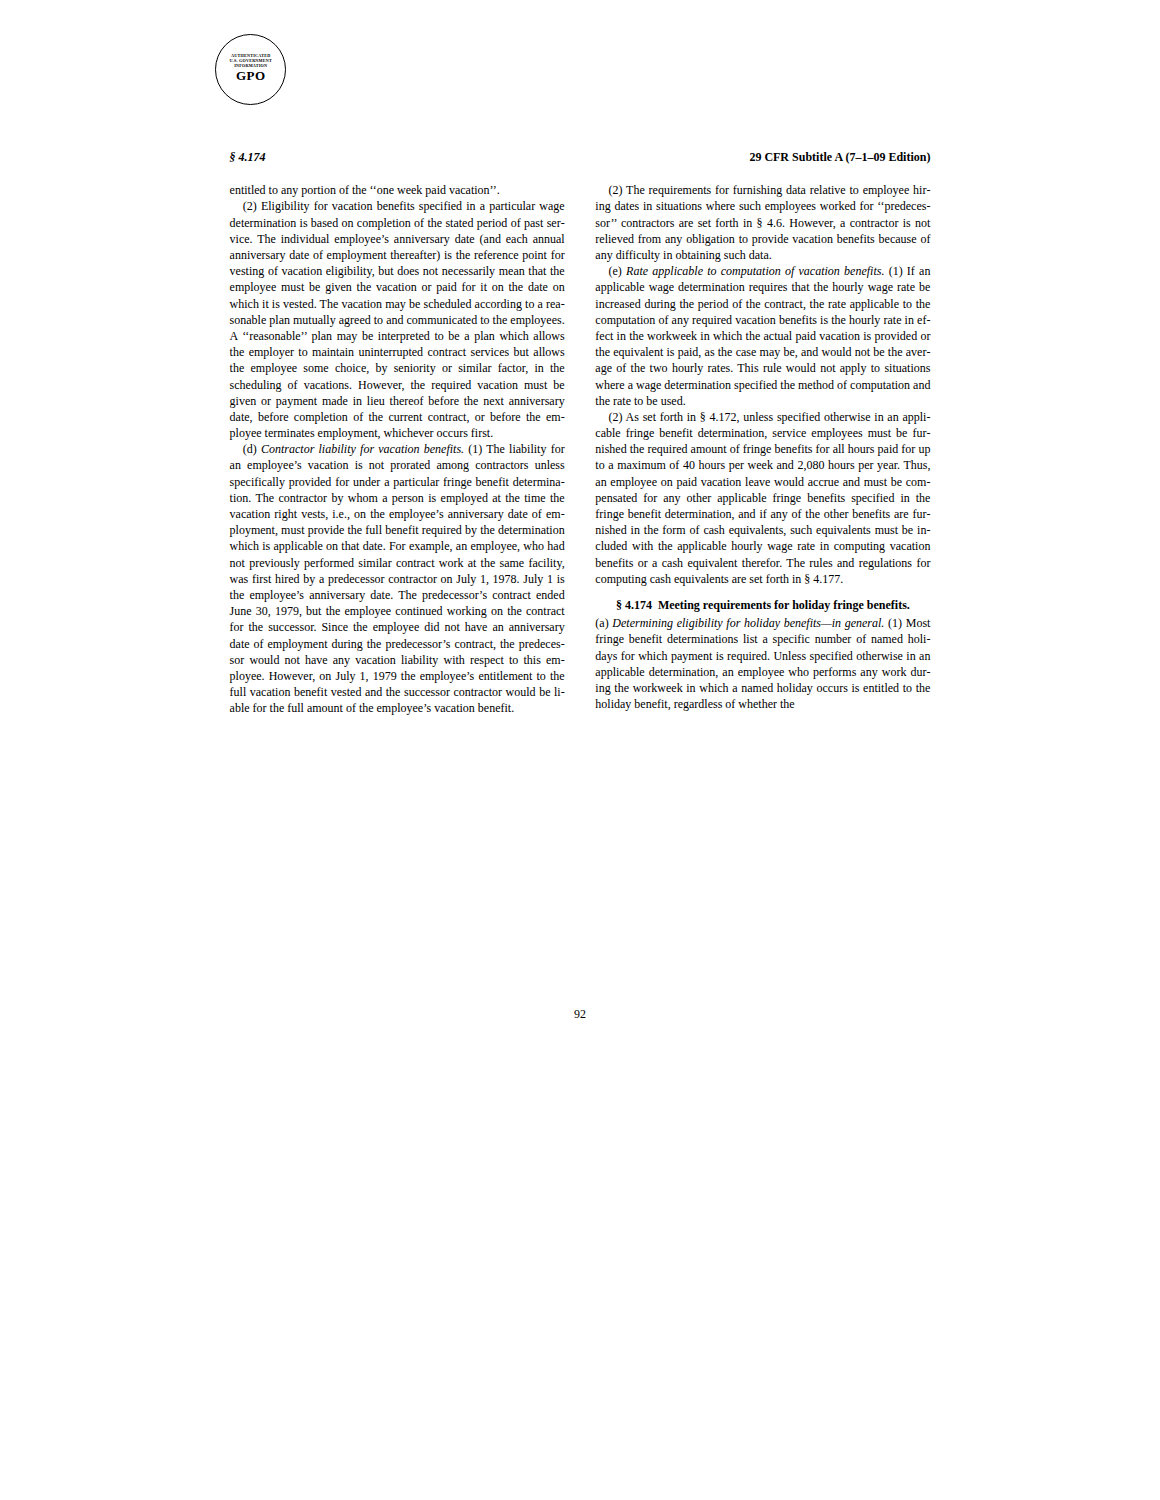Authenticated
U.S. Government
Information
GPO
§ 4.174 29 CFR Subtitle A (7–1–09 Edition)
entitled to any portion of the ‘‘one week paid vacation’’.
(2) Eligibility for vacation benefits specified in a particular wage determination is based on completion of the stated period of past service. The individual employee’s anniversary date (and each annual anniversary date of employment thereafter) is the reference point for vesting of vacation eligibility, but does not necessarily mean that the employee must be given the vacation or paid for it on the date on which it is vested. The vacation may be scheduled according to a reasonable plan mutually agreed to and communicated to the employees. A ‘‘reasonable’’ plan may be interpreted to be a plan which allows the employer to maintain uninterrupted contract services but allows the employee some choice, by seniority or similar factor, in the scheduling of vacations. However, the required vacation must be given or payment made in lieu thereof before the next anniversary date, before completion of the current contract, or before the employee terminates employment, whichever occurs first.
(d) Contractor liability for vacation benefits. (1) The liability for an employee’s vacation is not prorated among contractors unless specifically provided for under a particular fringe benefit determination. The contractor by whom a person is employed at the time the vacation right vests, i.e., on the employee’s anniversary date of employment, must provide the full benefit required by the determination which is applicable on that date. For example, an employee, who had not previously performed similar contract work at the same facility, was first hired by a predecessor contractor on July 1, 1978. July 1 is the employee’s anniversary date. The predecessor’s contract ended June 30, 1979, but the employee continued working on the contract for the successor. Since the employee did not have an anniversary date of employment during the predecessor’s contract, the predecessor would not have any vacation liability with respect to this employee. However, on July 1, 1979 the employee’s entitlement to the full vacation benefit vested and the successor contractor would be liable for the full amount of the employee’s vacation benefit.
(2) The requirements for furnishing data relative to employee hiring dates in situations where such employees worked for ‘‘predecessor’’ contractors are set forth in § 4.6. However, a contractor is not relieved from any obligation to provide vacation benefits because of any difficulty in obtaining such data.
(e) Rate applicable to computation of vacation benefits. (1) If an applicable wage determination requires that the hourly wage rate be increased during the period of the contract, the rate applicable to the computation of any required vacation benefits is the hourly rate in effect in the workweek in which the actual paid vacation is provided or the equivalent is paid, as the case may be, and would not be the average of the two hourly rates. This rule would not apply to situations where a wage determination specified the method of computation and the rate to be used.
(2) As set forth in § 4.172, unless specified otherwise in an applicable fringe benefit determination, service employees must be furnished the required amount of fringe benefits for all hours paid for up to a maximum of 40 hours per week and 2,080 hours per year. Thus, an employee on paid vacation leave would accrue and must be compensated for any other applicable fringe benefits specified in the fringe benefit determination, and if any of the other benefits are furnished in the form of cash equivalents, such equivalents must be included with the applicable hourly wage rate in computing vacation benefits or a cash equivalent therefor. The rules and regulations for computing cash equivalents are set forth in § 4.177.
§ 4.174 Meeting requirements for holiday fringe benefits.
(a) Determining eligibility for holiday benefits—in general. (1) Most fringe benefit determinations list a specific number of named holidays for which payment is required. Unless specified otherwise in an applicable determination, an employee who performs any work during the workweek in which a named holiday occurs is entitled to the holiday benefit, regardless of whether the
92